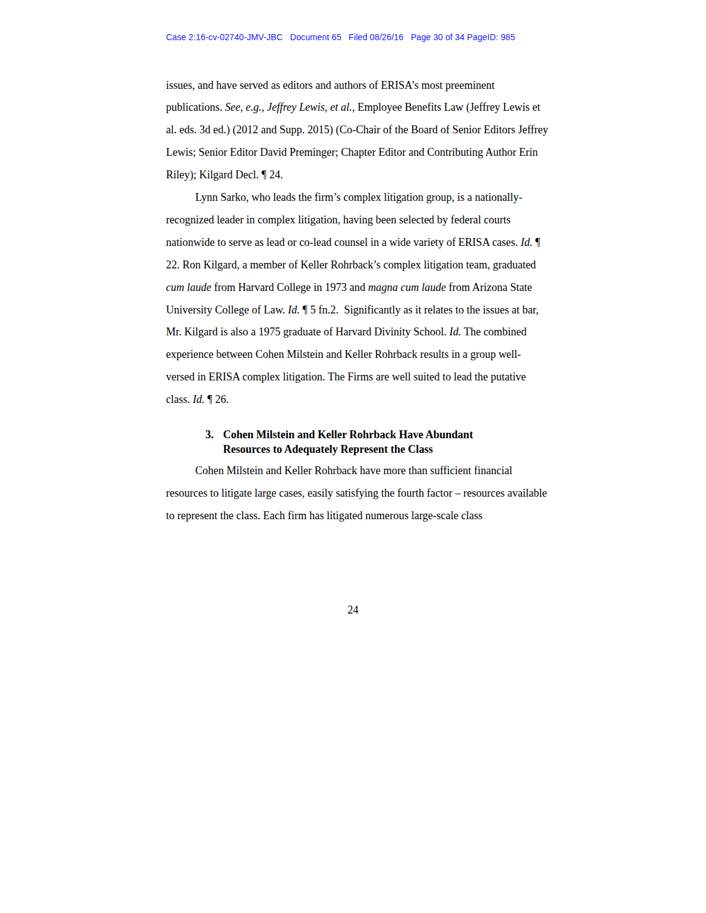Case 2:16-cv-02740-JMV-JBC Document 65 Filed 08/26/16 Page 30 of 34 PageID: 985
issues, and have served as editors and authors of ERISA’s most preeminent publications. See, e.g., Jeffrey Lewis, et al., Employee Benefits Law (Jeffrey Lewis et al. eds. 3d ed.) (2012 and Supp. 2015) (Co-Chair of the Board of Senior Editors Jeffrey Lewis; Senior Editor David Preminger; Chapter Editor and Contributing Author Erin Riley); Kilgard Decl. ¶ 24.
Lynn Sarko, who leads the firm’s complex litigation group, is a nationally-recognized leader in complex litigation, having been selected by federal courts nationwide to serve as lead or co-lead counsel in a wide variety of ERISA cases. Id. ¶ 22. Ron Kilgard, a member of Keller Rohrback’s complex litigation team, graduated cum laude from Harvard College in 1973 and magna cum laude from Arizona State University College of Law. Id. ¶ 5 fn.2. Significantly as it relates to the issues at bar, Mr. Kilgard is also a 1975 graduate of Harvard Divinity School. Id. The combined experience between Cohen Milstein and Keller Rohrback results in a group well-versed in ERISA complex litigation. The Firms are well suited to lead the putative class. Id. ¶ 26.
3. Cohen Milstein and Keller Rohrback Have Abundant Resources to Adequately Represent the Class
Cohen Milstein and Keller Rohrback have more than sufficient financial resources to litigate large cases, easily satisfying the fourth factor – resources available to represent the class. Each firm has litigated numerous large-scale class
24